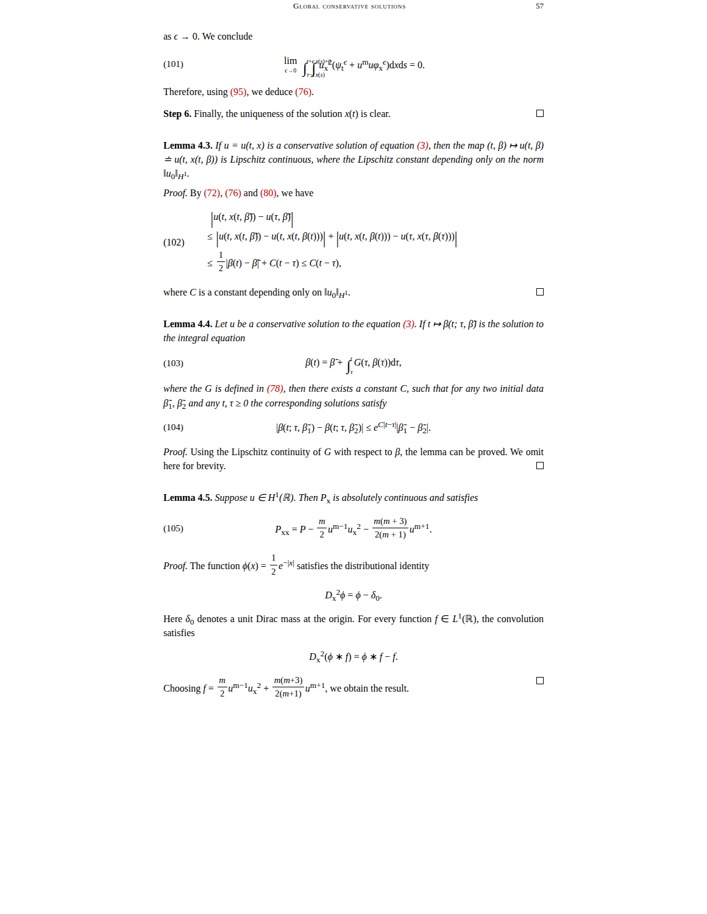Global conservative solutions 57
as ϵ → 0. We conclude
(101)
lim ϵ→0 ∫t+ϵ τ−ϵ ∫x(s)+ϵ x(s) ux2(ψtϵ + umuφxϵ)dxds = 0.
Therefore, using (95), we deduce (76).
Step 6. Finally, the uniqueness of the solution x(t) is clear.
Lemma 4.3. If u = u(t, x) is a conservative solution of equation (3), then the map (t, β) ↦ u(t, β) ≐ u(t, x(t, β)) is Lipschitz continuous, where the Lipschitz constant depending only on the norm ‖u0‖H1.
Proof. By (72), (76) and (80), we have
(102)
|u(t, x(t, β̃)) − u(τ, β̃)|
≤
|u(t, x(t, β̃)) − u(t, x(t, β(t)))| + |u(t, x(t, β(t))) − u(τ, x(τ, β(τ)))|
≤
12|β(t) − β̃| + C(t − τ) ≤ C(t − τ),
where C is a constant depending only on ‖u0‖H1.
Lemma 4.4. Let u be a conservative solution to the equation (3). If t ↦ β(t; τ, β̃) is the solution to the integral equation
(103)
β(t) = β̃ + ∫tτ G(τ, β(τ))dτ,
where the G is defined in (78), then there exists a constant C, such that for any two initial data β̃1, β̃2 and any t, τ ≥ 0 the corresponding solutions satisfy
(104)
|β(t; τ, β̃1) − β(t; τ, β̃2)| ≤ eC|t−τ||β̃1 − β̃2|.
Proof. Using the Lipschitz continuity of G with respect to β, the lemma can be proved. We omit here for brevity.
Lemma 4.5. Suppose u ∈ H1(ℝ). Then Px is absolutely continuous and satisfies
(105)
Pxx = P − m 2 um−1ux2 − m(m + 3) 2(m + 1) um+1.
Proof. The function ϕ(x) = 12 e−|x| satisfies the distributional identity
Dx2ϕ = ϕ − δ0.
Here δ0 denotes a unit Dirac mass at the origin. For every function f ∈ L1(ℝ), the convolution satisfies
Dx2(ϕ ∗ f) = ϕ ∗ f − f.
Choosing f = m 2 um−1ux2 + m(m+3) 2(m+1) um+1, we obtain the result.